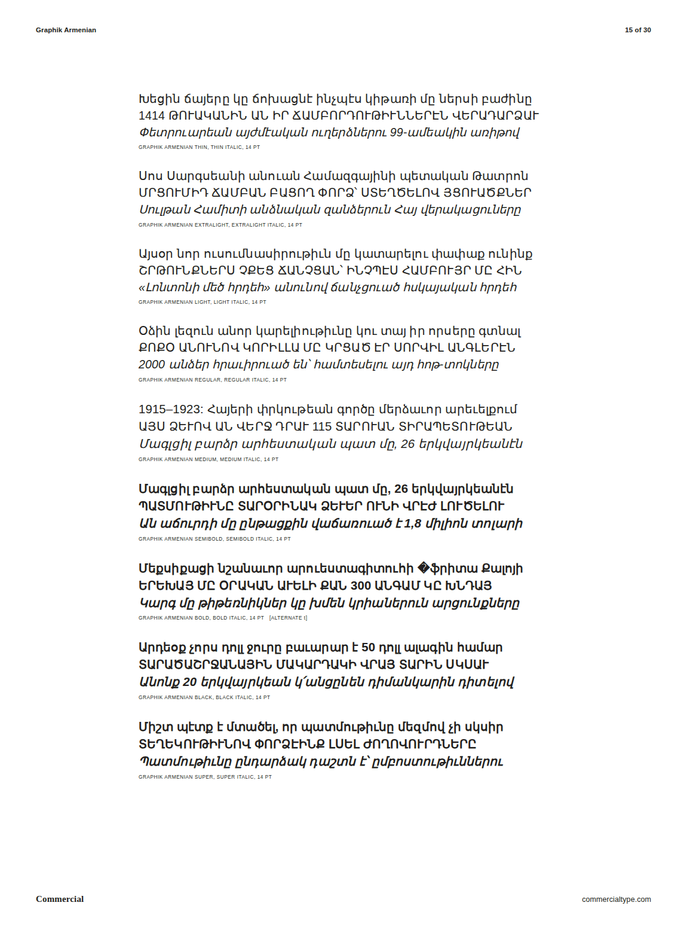Graphik Armenian
15 of 30
Խեցին ճայերը կը ճոխացնէ ինչպէս կիթառի մը ներսի բաժինը
1414 ԹՈՒԱԿԱՆԻՆ ԱՆ ԻՐ ՃԱՄԲՈՐԴՈՒԹԻՒՆՆԵՐԷՆ ՎԵՐԱԴԱՐՁԱՒ
Փետրուարեան այժմէական ուղերձներու 99-ամեակին առիթով
GRAPHIK ARMENIAN THIN, THIN ITALIC, 14 PT
Սոս Սարգսեանի անուան Համազգայինի պետական Թատրոն
ՄՐՑՈՒՄԻԴ ՃԱՄԲԱՆ ԲԱՑՈՂ ՓՈՐՁ՝ ՍՏԵՂԾԵԼՈՎ ՅՑՈՒԱԾՔՆԵՐ
Սուլթան Համիտի անձնական զանձերուն Հայ վերակացուները
GRAPHIK ARMENIAN EXTRALIGHT, EXTRALIGHT ITALIC, 14 PT
Այսօր նոր ուսումնասիրութիւն մը կատարելու փափաք ունինք
ՇՐԹՈՒՆՔՆԵՐՍ ՉՔԵՑ ՃԱՆՉՑԱՆ՝ ԻՆՉՊԷՍ ՀԱՄԲՈՒՅՐ ՄԸ ՀԻՆ
«Լոնտոնի մեծ հրդեհ» անունով ճանչցուած հսկայական հրդեհ
GRAPHIK ARMENIAN LIGHT, LIGHT ITALIC, 14 PT
Օձին լեզուն անոր կարելիութիւնը կու տայ իր որսերը գտնալ
ՔՈՔՕ ԱՆՈՒՆՈՎ ԿՈՐԻԼԼԱ ՄԸ ԿՐՑԱԾ ԷՐ ՍՈՐՎԻԼ ԱՆԳԼԵՐԷՆ
2000 անձեր հրաւիրուած են՝ համտեսելու այդ հոթ-տոկները
GRAPHIK ARMENIAN REGULAR, REGULAR ITALIC, 14 PT
1915–1923: Հայերի փրկութեան գործը մերձաւոր արեւելքում
ԱՅՍ ՁԵՒՈՎ ԱՆ ՎԵՐՋ ԴՐԱՒ 115 ՏԱՐՈՒԱՆ ՏԻՐԱՊԵՏՈՒԹԵԱՆ
Մագլցիլ բարձր արհեստական պատ մը, 26 երկվայրկեանէն
GRAPHIK ARMENIAN MEDIUM, MEDIUM ITALIC, 14 PT
Մագլցիլ բարձր արհեստական պատ մը, 26 երկվայրկեանէն
ՊԱՏՄՈՒԹԻՒՆԸ ՏԱՐՕՐԻՆԱԿ ՁԵՒԵՐ ՈՒՆԻ ՎՐԷԺ ԼՈՒԾԵԼՈՒ
Ան աճուրդի մը ընթացքին վաճառուած է 1,8 միլիոն տոլարի
GRAPHIK ARMENIAN SEMIBOLD, SEMIBOLD ITALIC, 14 PT
Մեքսիքացի նշանաւոր արուեստագիտուհի �ֆրիտա Քալոյի
ԵՐԵԽԱՅ ՄԸ ՕՐԱԿԱՆ ԱՒԵԼԻ ՔԱՆ 300 ԱՆԳԱՄ ԿԸ ԽՆԴԱՅ
Կարգ մը թիթեռնիկներ կը խմեն կրիաներուն արցունքները
GRAPHIK ARMENIAN BOLD, BOLD ITALIC, 14 PT [ALTERNATE t]
Արդեօք չորս դոլլ ջուրը բաւարար է 50 դոլլ ալագին համար
ՏԱՐԱԾԱՇՐՋԱՆԱՅԻՆ ՄԱԿԱՐԴԱԿԻ ՎՐԱՅ ՏԱՐԻՆ ՍԿՍԱՒ
Անոնք 20 երկվայրկեան կ՛անցընեն դիմանկարին դիտելով
GRAPHIK ARMENIAN BLACK, BLACK ITALIC, 14 PT
Միշտ պէտք է մտածել, որ պատմութիւնը մեզմով չի սկսիր
ՏԵՂԵԿՈՒԹԻՒՆՈՎ ՓՈՐՁԷԻՆՔ ԼՍԵԼ ԺՈՂՈՎՈՒՐԴՆԵՐԸ
Պատմութիւնը ընդարձակ դաշտն է՝ ըմբոստութիւններու
GRAPHIK ARMENIAN SUPER, SUPER ITALIC, 14 PT
Commercial
commercialtype.com